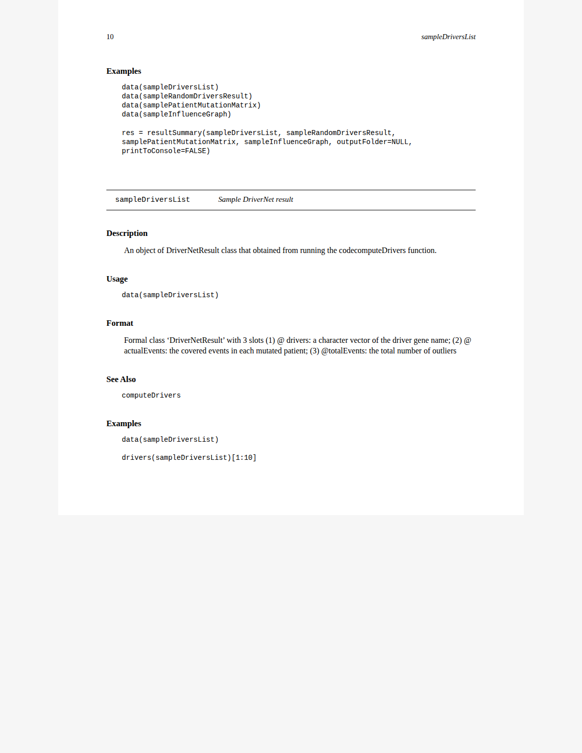10 sampleDriversList
Examples
data(sampleDriversList)
data(sampleRandomDriversResult)
data(samplePatientMutationMatrix)
data(sampleInfluenceGraph)

res = resultSummary(sampleDriversList, sampleRandomDriversResult,
samplePatientMutationMatrix, sampleInfluenceGraph, outputFolder=NULL,
printToConsole=FALSE)
sampleDriversList Sample DriverNet result
Description
An object of DriverNetResult class that obtained from running the codecomputeDrivers function.
Usage
data(sampleDriversList)
Format
Formal class ‘DriverNetResult’ with 3 slots (1) @ drivers: a character vector of the driver gene name; (2) @ actualEvents: the covered events in each mutated patient; (3) @totalEvents: the total number of outliers
See Also
computeDrivers
Examples
data(sampleDriversList)

drivers(sampleDriversList)[1:10]